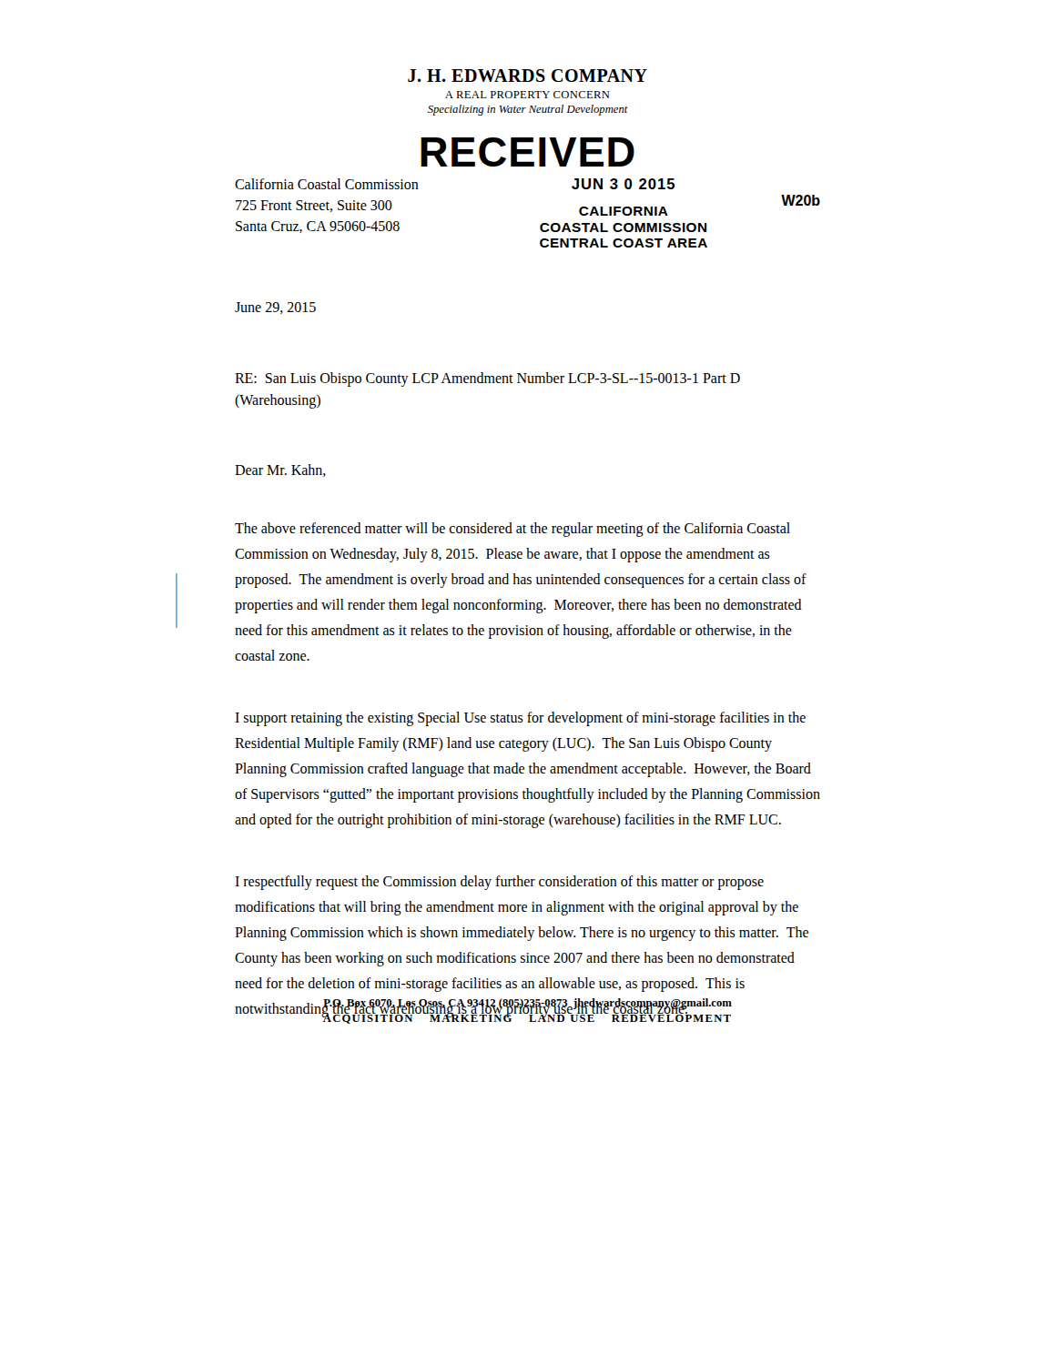J. H. EDWARDS COMPANY
A REAL PROPERTY CONCERN
Specializing in Water Neutral Development
RECEIVED
California Coastal Commission
725 Front Street, Suite 300
Santa Cruz, CA 95060-4508
JUN 3 0 2015
CALIFORNIA
COASTAL COMMISSION
CENTRAL COAST AREA
W20b
June 29, 2015
RE: San Luis Obispo County LCP Amendment Number LCP-3-SL--15-0013-1 Part D
(Warehousing)
Dear Mr. Kahn,
The above referenced matter will be considered at the regular meeting of the California Coastal Commission on Wednesday, July 8, 2015. Please be aware, that I oppose the amendment as proposed. The amendment is overly broad and has unintended consequences for a certain class of properties and will render them legal nonconforming. Moreover, there has been no demonstrated need for this amendment as it relates to the provision of housing, affordable or otherwise, in the coastal zone.
I support retaining the existing Special Use status for development of mini-storage facilities in the Residential Multiple Family (RMF) land use category (LUC). The San Luis Obispo County Planning Commission crafted language that made the amendment acceptable. However, the Board of Supervisors “gutted” the important provisions thoughtfully included by the Planning Commission and opted for the outright prohibition of mini-storage (warehouse) facilities in the RMF LUC.
I respectfully request the Commission delay further consideration of this matter or propose modifications that will bring the amendment more in alignment with the original approval by the Planning Commission which is shown immediately below. There is no urgency to this matter. The County has been working on such modifications since 2007 and there has been no demonstrated need for the deletion of mini-storage facilities as an allowable use, as proposed. This is notwithstanding the fact warehousing is a low priority use in the coastal zone.
|
|
|
|
|
P.O. Box 6070, Los Osos, CA 93412 (805)235-0873 jhedwardscompany@gmail.com
ACQUISITION MARKETING LAND USE REDEVELOPMENT